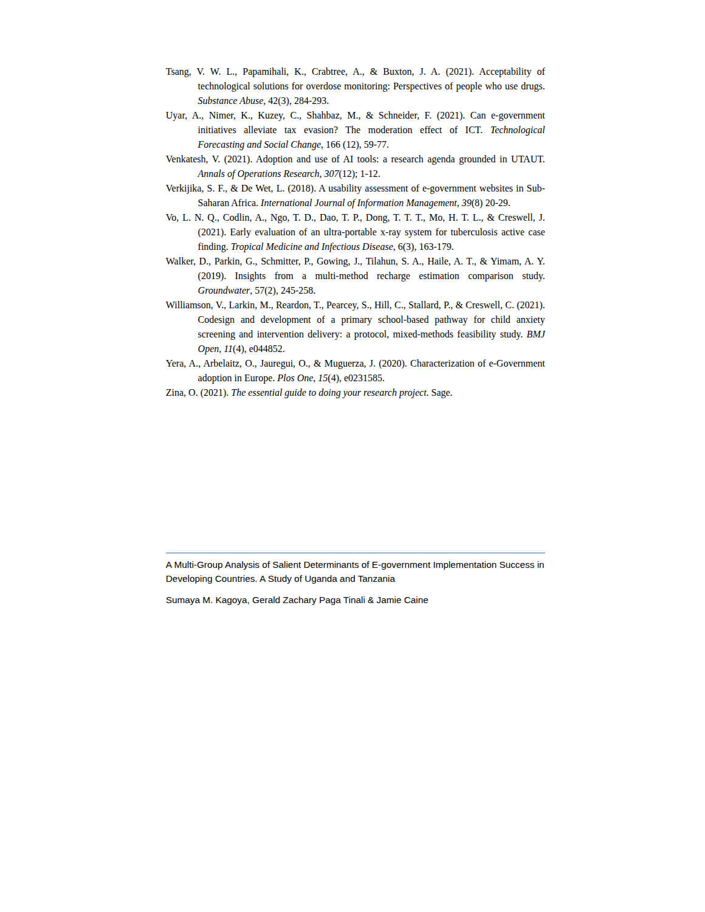Tsang, V. W. L., Papamihali, K., Crabtree, A., & Buxton, J. A. (2021). Acceptability of technological solutions for overdose monitoring: Perspectives of people who use drugs. Substance Abuse, 42(3), 284-293.
Uyar, A., Nimer, K., Kuzey, C., Shahbaz, M., & Schneider, F. (2021). Can e-government initiatives alleviate tax evasion? The moderation effect of ICT. Technological Forecasting and Social Change, 166 (12), 59-77.
Venkatesh, V. (2021). Adoption and use of AI tools: a research agenda grounded in UTAUT. Annals of Operations Research, 307(12); 1-12.
Verkijika, S. F., & De Wet, L. (2018). A usability assessment of e-government websites in Sub-Saharan Africa. International Journal of Information Management, 39(8) 20-29.
Vo, L. N. Q., Codlin, A., Ngo, T. D., Dao, T. P., Dong, T. T. T., Mo, H. T. L., & Creswell, J. (2021). Early evaluation of an ultra-portable x-ray system for tuberculosis active case finding. Tropical Medicine and Infectious Disease, 6(3), 163-179.
Walker, D., Parkin, G., Schmitter, P., Gowing, J., Tilahun, S. A., Haile, A. T., & Yimam, A. Y. (2019). Insights from a multi-method recharge estimation comparison study. Groundwater, 57(2), 245-258.
Williamson, V., Larkin, M., Reardon, T., Pearcey, S., Hill, C., Stallard, P., & Creswell, C. (2021). Codesign and development of a primary school-based pathway for child anxiety screening and intervention delivery: a protocol, mixed-methods feasibility study. BMJ Open, 11(4), e044852.
Yera, A., Arbelaitz, O., Jauregui, O., & Muguerza, J. (2020). Characterization of e-Government adoption in Europe. Plos One, 15(4), e0231585.
Zina, O. (2021). The essential guide to doing your research project. Sage.
A Multi-Group Analysis of Salient Determinants of E-government Implementation Success in Developing Countries. A Study of Uganda and Tanzania
Sumaya M. Kagoya, Gerald Zachary Paga Tinali & Jamie Caine